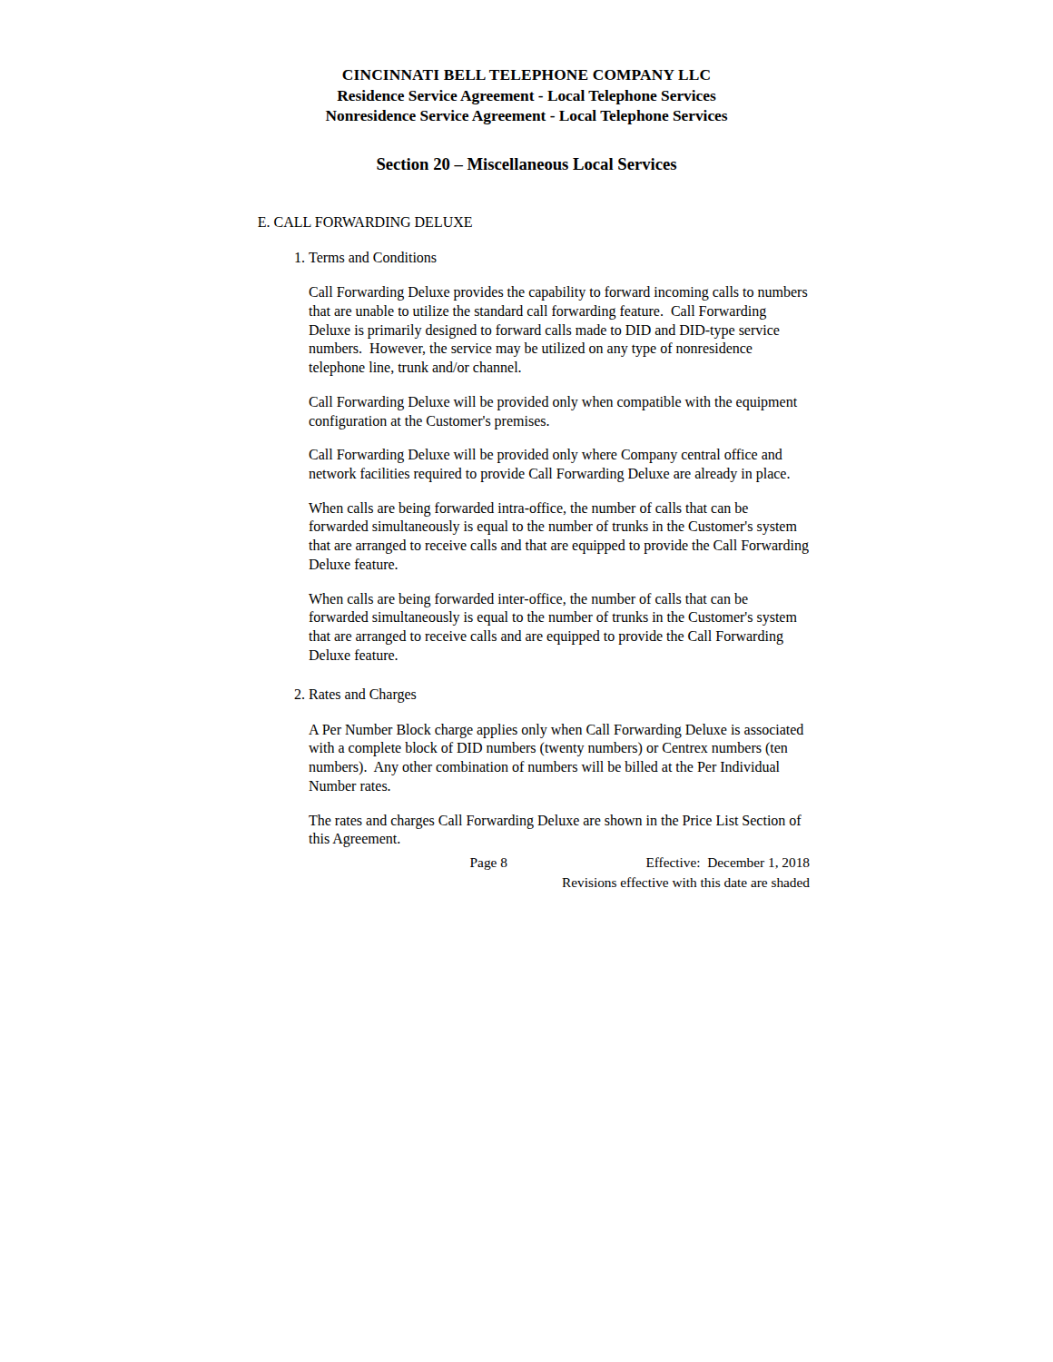CINCINNATI BELL TELEPHONE COMPANY LLC
Residence Service Agreement - Local Telephone Services
Nonresidence Service Agreement - Local Telephone Services
Section 20 – Miscellaneous Local Services
Call Forwarding Deluxe
Terms and Conditions
Call Forwarding Deluxe provides the capability to forward incoming calls to numbers that are unable to utilize the standard call forwarding feature. Call Forwarding Deluxe is primarily designed to forward calls made to DID and DID-type service numbers. However, the service may be utilized on any type of nonresidence telephone line, trunk and/or channel.
Call Forwarding Deluxe will be provided only when compatible with the equipment configuration at the Customer's premises.
Call Forwarding Deluxe will be provided only where Company central office and network facilities required to provide Call Forwarding Deluxe are already in place.
When calls are being forwarded intra-office, the number of calls that can be forwarded simultaneously is equal to the number of trunks in the Customer's system that are arranged to receive calls and that are equipped to provide the Call Forwarding Deluxe feature.
When calls are being forwarded inter-office, the number of calls that can be forwarded simultaneously is equal to the number of trunks in the Customer's system that are arranged to receive calls and are equipped to provide the Call Forwarding Deluxe feature.
Rates and Charges
A Per Number Block charge applies only when Call Forwarding Deluxe is associated with a complete block of DID numbers (twenty numbers) or Centrex numbers (ten numbers). Any other combination of numbers will be billed at the Per Individual Number rates.
The rates and charges Call Forwarding Deluxe are shown in the Price List Section of this Agreement.
Page 8 Effective: December 1, 2018
Revisions effective with this date are shaded